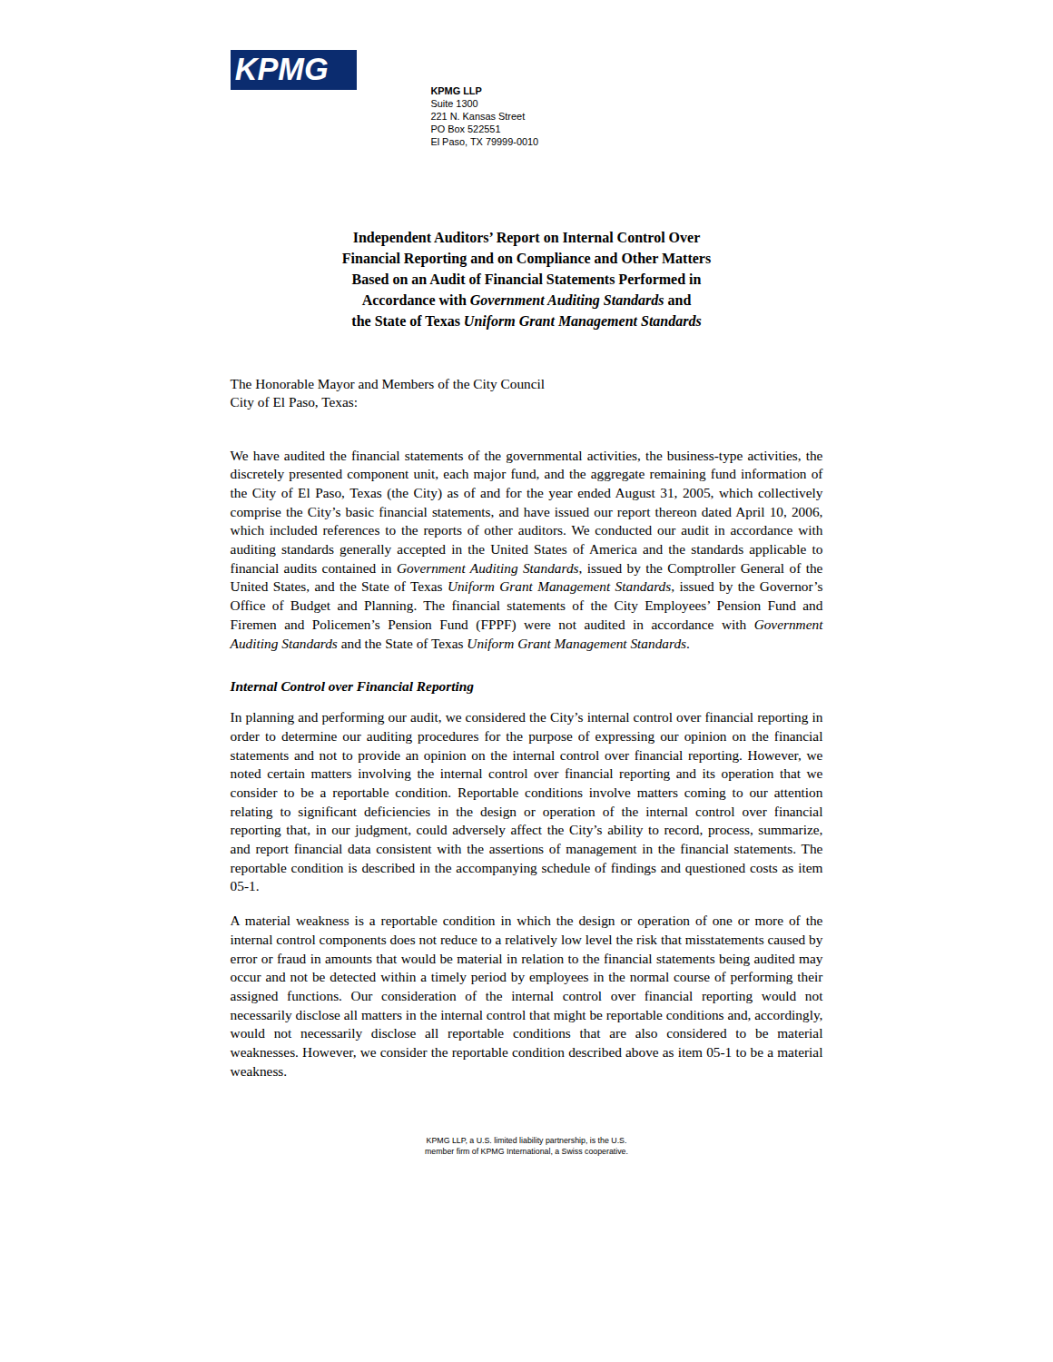KPMG
KPMG LLP
Suite 1300
221 N. Kansas Street
PO Box 522551
El Paso, TX 79999-0010
Independent Auditors’ Report on Internal Control Over
Financial Reporting and on Compliance and Other Matters
Based on an Audit of Financial Statements Performed in
Accordance with Government Auditing Standards and
the State of Texas Uniform Grant Management Standards
The Honorable Mayor and Members of the City Council
City of El Paso, Texas:
We have audited the financial statements of the governmental activities, the business-type activities, the discretely presented component unit, each major fund, and the aggregate remaining fund information of the City of El Paso, Texas (the City) as of and for the year ended August 31, 2005, which collectively comprise the City’s basic financial statements, and have issued our report thereon dated April 10, 2006, which included references to the reports of other auditors. We conducted our audit in accordance with auditing standards generally accepted in the United States of America and the standards applicable to financial audits contained in Government Auditing Standards, issued by the Comptroller General of the United States, and the State of Texas Uniform Grant Management Standards, issued by the Governor’s Office of Budget and Planning. The financial statements of the City Employees’ Pension Fund and Firemen and Policemen’s Pension Fund (FPPF) were not audited in accordance with Government Auditing Standards and the State of Texas Uniform Grant Management Standards.
Internal Control over Financial Reporting
In planning and performing our audit, we considered the City’s internal control over financial reporting in order to determine our auditing procedures for the purpose of expressing our opinion on the financial statements and not to provide an opinion on the internal control over financial reporting. However, we noted certain matters involving the internal control over financial reporting and its operation that we consider to be a reportable condition. Reportable conditions involve matters coming to our attention relating to significant deficiencies in the design or operation of the internal control over financial reporting that, in our judgment, could adversely affect the City’s ability to record, process, summarize, and report financial data consistent with the assertions of management in the financial statements. The reportable condition is described in the accompanying schedule of findings and questioned costs as item 05-1.
A material weakness is a reportable condition in which the design or operation of one or more of the internal control components does not reduce to a relatively low level the risk that misstatements caused by error or fraud in amounts that would be material in relation to the financial statements being audited may occur and not be detected within a timely period by employees in the normal course of performing their assigned functions. Our consideration of the internal control over financial reporting would not necessarily disclose all matters in the internal control that might be reportable conditions and, accordingly, would not necessarily disclose all reportable conditions that are also considered to be material weaknesses. However, we consider the reportable condition described above as item 05-1 to be a material weakness.
KPMG LLP, a U.S. limited liability partnership, is the U.S.
member firm of KPMG International, a Swiss cooperative.